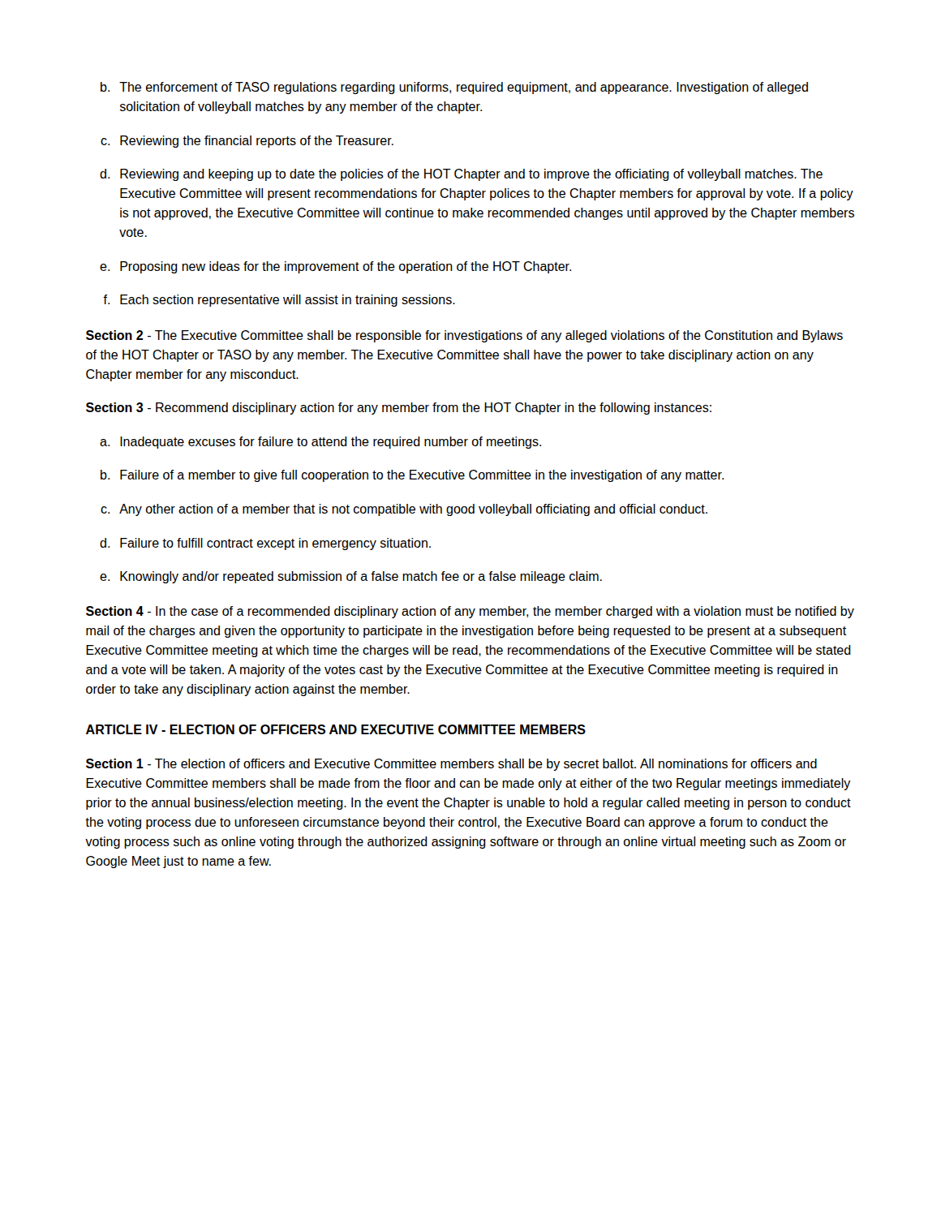The enforcement of TASO regulations regarding uniforms, required equipment, and appearance. Investigation of alleged solicitation of volleyball matches by any member of the chapter.
Reviewing the financial reports of the Treasurer.
Reviewing and keeping up to date the policies of the HOT Chapter and to improve the officiating of volleyball matches. The Executive Committee will present recommendations for Chapter polices to the Chapter members for approval by vote. If a policy is not approved, the Executive Committee will continue to make recommended changes until approved by the Chapter members vote.
Proposing new ideas for the improvement of the operation of the HOT Chapter.
Each section representative will assist in training sessions.
Section 2 - The Executive Committee shall be responsible for investigations of any alleged violations of the Constitution and Bylaws of the HOT Chapter or TASO by any member. The Executive Committee shall have the power to take disciplinary action on any Chapter member for any misconduct.
Section 3 - Recommend disciplinary action for any member from the HOT Chapter in the following instances:
Inadequate excuses for failure to attend the required number of meetings.
Failure of a member to give full cooperation to the Executive Committee in the investigation of any matter.
Any other action of a member that is not compatible with good volleyball officiating and official conduct.
Failure to fulfill contract except in emergency situation.
Knowingly and/or repeated submission of a false match fee or a false mileage claim.
Section 4 - In the case of a recommended disciplinary action of any member, the member charged with a violation must be notified by mail of the charges and given the opportunity to participate in the investigation before being requested to be present at a subsequent Executive Committee meeting at which time the charges will be read, the recommendations of the Executive Committee will be stated and a vote will be taken. A majority of the votes cast by the Executive Committee at the Executive Committee meeting is required in order to take any disciplinary action against the member.
ARTICLE IV - ELECTION OF OFFICERS AND EXECUTIVE COMMITTEE MEMBERS
Section 1 - The election of officers and Executive Committee members shall be by secret ballot. All nominations for officers and Executive Committee members shall be made from the floor and can be made only at either of the two Regular meetings immediately prior to the annual business/election meeting. In the event the Chapter is unable to hold a regular called meeting in person to conduct the voting process due to unforeseen circumstance beyond their control, the Executive Board can approve a forum to conduct the voting process such as online voting through the authorized assigning software or through an online virtual meeting such as Zoom or Google Meet just to name a few.